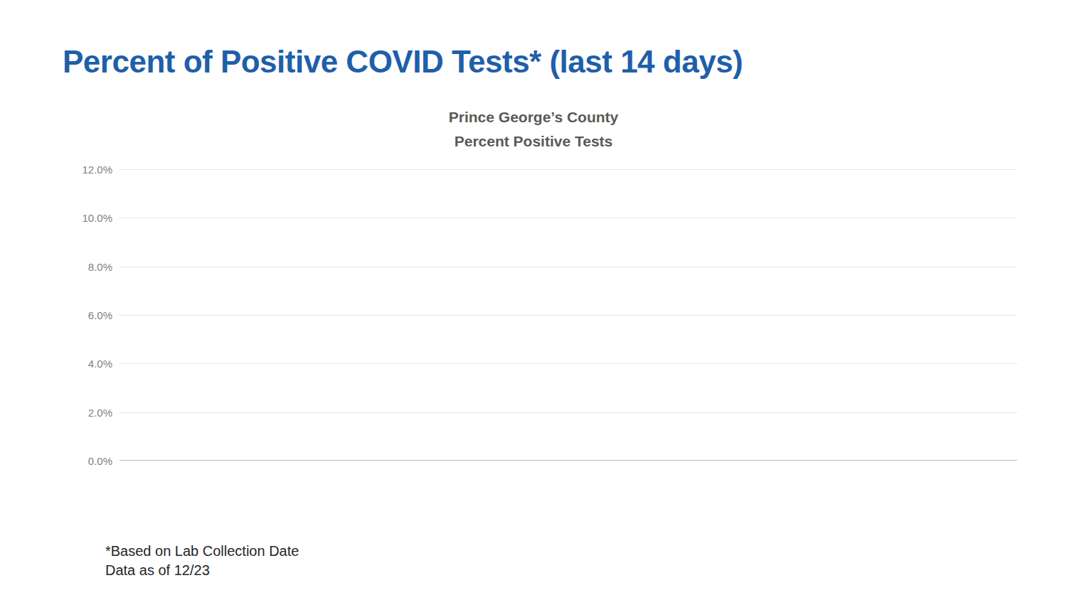Percent of Positive COVID Tests* (last 14 days)
Prince George’s County Percent Positive Tests
12.0%
10.0%
8.0%
6.0%
4.0%
2.0%
0.0%
*Based on Lab Collection Date
Data as of 12/23